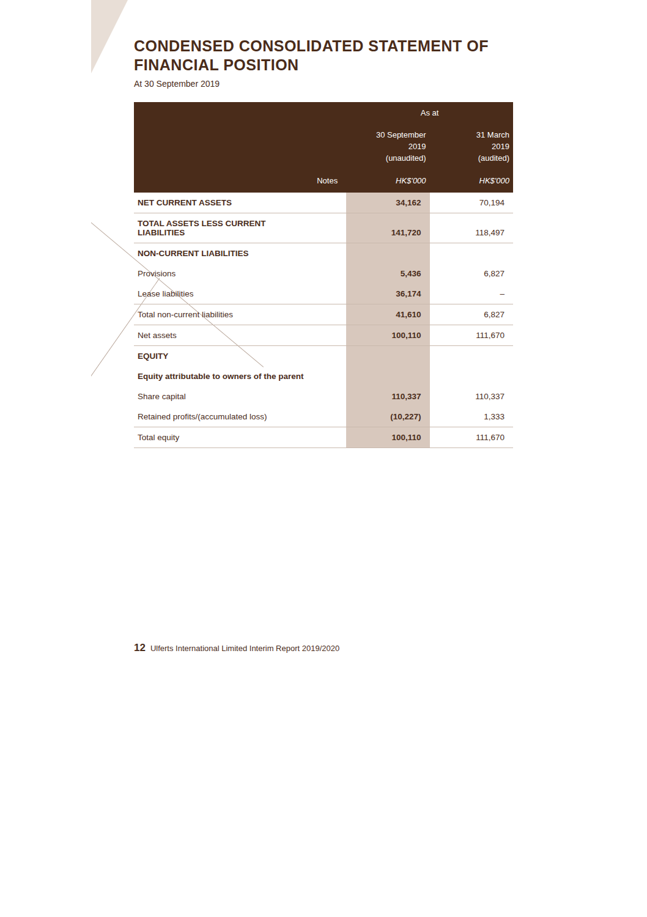CONDENSED CONSOLIDATED STATEMENT OF
FINANCIAL POSITION
At 30 September 2019
| | | As at |
| --- | --- | --- |
| | | 30 September 2019 (unaudited) | 31 March 2019 (audited) |
| | Notes | HK$'000 | HK$'000 |
| NET CURRENT ASSETS | | 34,162 | 70,194 |
| TOTAL ASSETS LESS CURRENT LIABILITIES | | 141,720 | 118,497 |
| NON-CURRENT LIABILITIES | | | |
| Provisions | | 5,436 | 6,827 |
| Lease liabilities | | 36,174 | – |
| Total non-current liabilities | | 41,610 | 6,827 |
| Net assets | | 100,110 | 111,670 |
| EQUITY | | | |
| Equity attributable to owners of the parent | | | |
| Share capital | | 110,337 | 110,337 |
| Retained profits/(accumulated loss) | | (10,227) | 1,333 |
| Total equity | | 100,110 | 111,670 |
12 Ulferts International Limited Interim Report 2019/2020